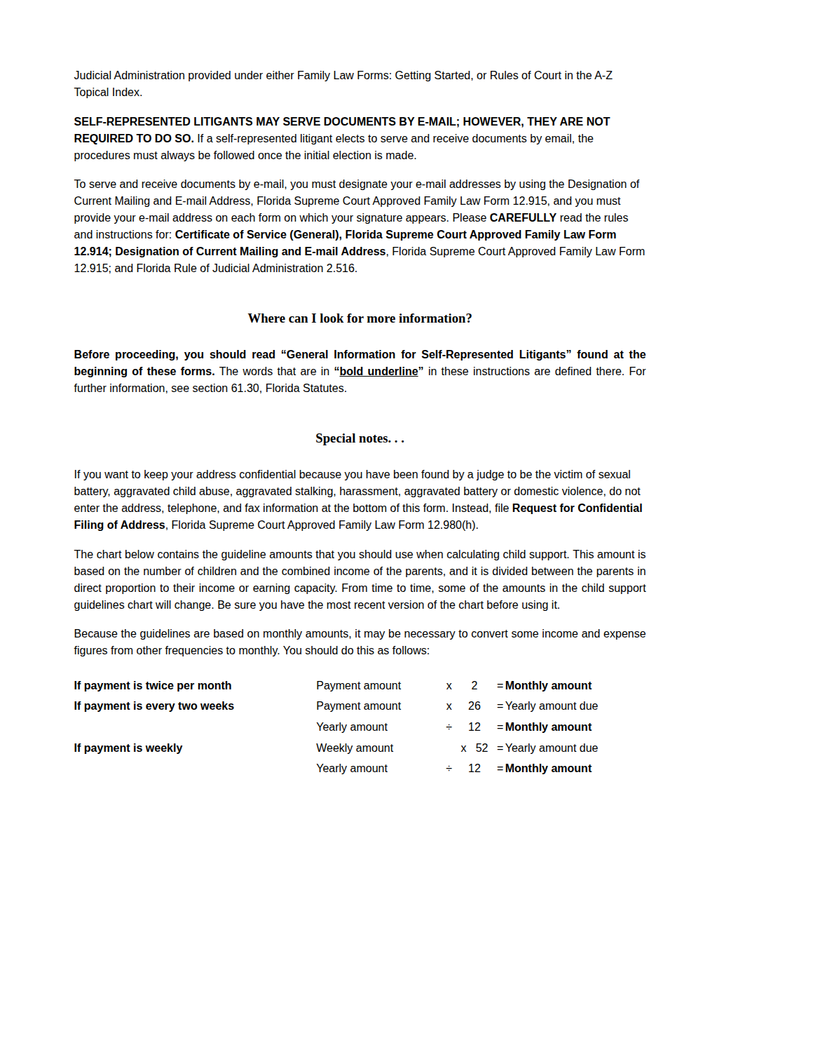Judicial Administration provided under either Family Law Forms: Getting Started, or Rules of Court in the A-Z Topical Index.
SELF-REPRESENTED LITIGANTS MAY SERVE DOCUMENTS BY E-MAIL; HOWEVER, THEY ARE NOT REQUIRED TO DO SO. If a self-represented litigant elects to serve and receive documents by email, the procedures must always be followed once the initial election is made.
To serve and receive documents by e-mail, you must designate your e-mail addresses by using the Designation of Current Mailing and E-mail Address, Florida Supreme Court Approved Family Law Form 12.915, and you must provide your e-mail address on each form on which your signature appears. Please CAREFULLY read the rules and instructions for: Certificate of Service (General), Florida Supreme Court Approved Family Law Form 12.914; Designation of Current Mailing and E-mail Address, Florida Supreme Court Approved Family Law Form 12.915; and Florida Rule of Judicial Administration 2.516.
Where can I look for more information?
Before proceeding, you should read “General Information for Self-Represented Litigants” found at the beginning of these forms. The words that are in “bold underline” in these instructions are defined there. For further information, see section 61.30, Florida Statutes.
Special notes. . .
If you want to keep your address confidential because you have been found by a judge to be the victim of sexual battery, aggravated child abuse, aggravated stalking, harassment, aggravated battery or domestic violence, do not enter the address, telephone, and fax information at the bottom of this form. Instead, file Request for Confidential Filing of Address, Florida Supreme Court Approved Family Law Form 12.980(h).
The chart below contains the guideline amounts that you should use when calculating child support. This amount is based on the number of children and the combined income of the parents, and it is divided between the parents in direct proportion to their income or earning capacity. From time to time, some of the amounts in the child support guidelines chart will change. Be sure you have the most recent version of the chart before using it.
Because the guidelines are based on monthly amounts, it may be necessary to convert some income and expense figures from other frequencies to monthly. You should do this as follows:
| If payment is twice per month | Payment amount | x | 2 | = | Monthly amount |
| If payment is every two weeks | Payment amount | x | 26 | = | Yearly amount due |
| Yearly amount | ÷ | 12 | = | Monthly amount |
| If payment is weekly | Weekly amount | | x 52 | = | Yearly amount due |
| Yearly amount | ÷ | 12 | = | Monthly amount |